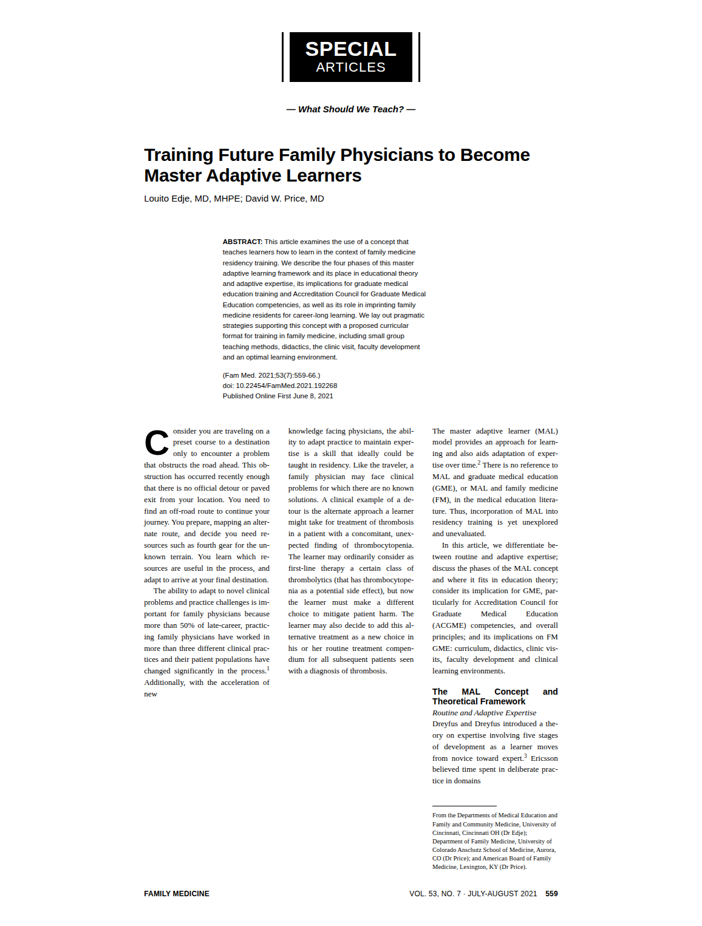SPECIAL ARTICLES
— What Should We Teach? —
Training Future Family Physicians to Become Master Adaptive Learners
Louito Edje, MD, MHPE; David W. Price, MD
ABSTRACT: This article examines the use of a concept that teaches learners how to learn in the context of family medicine residency training. We describe the four phases of this master adaptive learning framework and its place in educational theory and adaptive expertise, its implications for graduate medical education training and Accreditation Council for Graduate Medical Education competencies, as well as its role in imprinting family medicine residents for career-long learning. We lay out pragmatic strategies supporting this concept with a proposed curricular format for training in family medicine, including small group teaching methods, didactics, the clinic visit, faculty development and an optimal learning environment.
(Fam Med. 2021;53(7):559-66.)
doi: 10.22454/FamMed.2021.192268
Published Online First June 8, 2021
Consider you are traveling on a preset course to a destination only to encounter a problem that obstructs the road ahead. This obstruction has occurred recently enough that there is no official detour or paved exit from your location. You need to find an off-road route to continue your journey. You prepare, mapping an alternate route, and decide you need resources such as fourth gear for the unknown terrain. You learn which resources are useful in the process, and adapt to arrive at your final destination.
The ability to adapt to novel clinical problems and practice challenges is important for family physicians because more than 50% of late-career, practicing family physicians have worked in more than three different clinical practices and their patient populations have changed significantly in the process.1 Additionally, with the acceleration of new
knowledge facing physicians, the ability to adapt practice to maintain expertise is a skill that ideally could be taught in residency. Like the traveler, a family physician may face clinical problems for which there are no known solutions. A clinical example of a detour is the alternate approach a learner might take for treatment of thrombosis in a patient with a concomitant, unexpected finding of thrombocytopenia. The learner may ordinarily consider as first-line therapy a certain class of thrombolytics (that has thrombocytopenia as a potential side effect), but now the learner must make a different choice to mitigate patient harm. The learner may also decide to add this alternative treatment as a new choice in his or her routine treatment compendium for all subsequent patients seen with a diagnosis of thrombosis.
The master adaptive learner (MAL) model provides an approach for learning and also aids adaptation of expertise over time.2 There is no reference to MAL and graduate medical education (GME), or MAL and family medicine (FM), in the medical education literature. Thus, incorporation of MAL into residency training is yet unexplored and unevaluated.
In this article, we differentiate between routine and adaptive expertise; discuss the phases of the MAL concept and where it fits in education theory; consider its implication for GME, particularly for Accreditation Council for Graduate Medical Education (ACGME) competencies, and overall principles; and its implications on FM GME: curriculum, didactics, clinic visits, faculty development and clinical learning environments.
The MAL Concept and Theoretical Framework
Routine and Adaptive Expertise
Dreyfus and Dreyfus introduced a theory on expertise involving five stages of development as a learner moves from novice toward expert.3 Ericsson believed time spent in deliberate practice in domains
From the Departments of Medical Education and Family and Community Medicine, University of Cincinnati, Cincinnati OH (Dr Edje); Department of Family Medicine, University of Colorado Anschutz School of Medicine, Aurora, CO (Dr Price); and American Board of Family Medicine, Lexington, KY (Dr Price).
FAMILY MEDICINE
VOL. 53, NO. 7 · JULY-AUGUST 2021 559